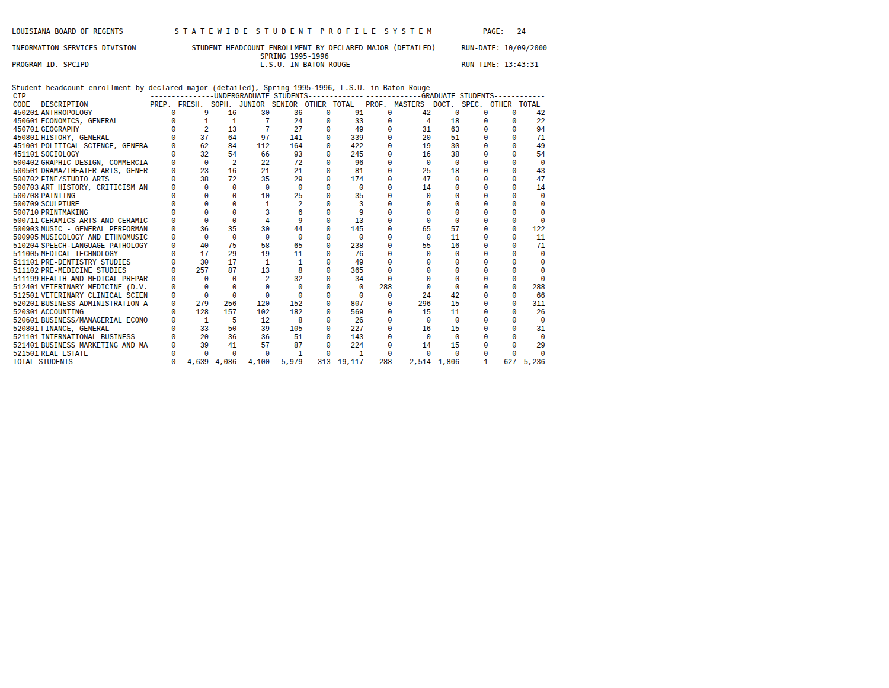LOUISIANA BOARD OF REGENTS            S T A T E W I D E  S T U D E N T  P R O F I L E  S Y S T E M            PAGE:   24

INFORMATION SERVICES DIVISION             STUDENT HEADCOUNT ENROLLMENT BY DECLARED MAJOR (DETAILED)      RUN-DATE: 10/09/2000
                                                          SPRING 1995-1996
PROGRAM-ID. SPCIPD                                        L.S.U. IN BATON ROUGE                          RUN-TIME: 13:43:31
Student headcount enrollment by declared major (detailed), Spring 1995-1996, L.S.U. in Baton Rouge
| CIP | ---------------UNDERGRADUATE STUDENTS------------- | -------------GRADUATE STUDENTS------------ |
| --- | --- | --- |
| CODE | DESCRIPTION | PREP. | FRESH. | SOPH. | JUNIOR | SENIOR | OTHER | TOTAL | PROF. | MASTERS | DOCT. | SPEC. | OTHER | TOTAL |
| 450201 | ANTHROPOLOGY | 0 | 9 | 16 | 30 | 36 | 0 | 91 | 0 | 42 | 0 | 0 | 0 | 42 |
| 450601 | ECONOMICS, GENERAL | 0 | 1 | 1 | 7 | 24 | 0 | 33 | 0 | 4 | 18 | 0 | 0 | 22 |
| 450701 | GEOGRAPHY | 0 | 2 | 13 | 7 | 27 | 0 | 49 | 0 | 31 | 63 | 0 | 0 | 94 |
| 450801 | HISTORY, GENERAL | 0 | 37 | 64 | 97 | 141 | 0 | 339 | 0 | 20 | 51 | 0 | 0 | 71 |
| 451001 | POLITICAL SCIENCE, GENERA | 0 | 62 | 84 | 112 | 164 | 0 | 422 | 0 | 19 | 30 | 0 | 0 | 49 |
| 451101 | SOCIOLOGY | 0 | 32 | 54 | 66 | 93 | 0 | 245 | 0 | 16 | 38 | 0 | 0 | 54 |
| 500402 | GRAPHIC DESIGN, COMMERCIA | 0 | 0 | 2 | 22 | 72 | 0 | 96 | 0 | 0 | 0 | 0 | 0 | 0 |
| 500501 | DRAMA/THEATER ARTS, GENER | 0 | 23 | 16 | 21 | 21 | 0 | 81 | 0 | 25 | 18 | 0 | 0 | 43 |
| 500702 | FINE/STUDIO ARTS | 0 | 38 | 72 | 35 | 29 | 0 | 174 | 0 | 47 | 0 | 0 | 0 | 47 |
| 500703 | ART HISTORY, CRITICISM AN | 0 | 0 | 0 | 0 | 0 | 0 | 0 | 0 | 14 | 0 | 0 | 0 | 14 |
| 500708 | PAINTING | 0 | 0 | 0 | 10 | 25 | 0 | 35 | 0 | 0 | 0 | 0 | 0 | 0 |
| 500709 | SCULPTURE | 0 | 0 | 0 | 1 | 2 | 0 | 3 | 0 | 0 | 0 | 0 | 0 | 0 |
| 500710 | PRINTMAKING | 0 | 0 | 0 | 3 | 6 | 0 | 9 | 0 | 0 | 0 | 0 | 0 | 0 |
| 500711 | CERAMICS ARTS AND CERAMIC | 0 | 0 | 0 | 4 | 9 | 0 | 13 | 0 | 0 | 0 | 0 | 0 | 0 |
| 500903 | MUSIC - GENERAL PERFORMAN | 0 | 36 | 35 | 30 | 44 | 0 | 145 | 0 | 65 | 57 | 0 | 0 | 122 |
| 500905 | MUSICOLOGY AND ETHNOMUSIC | 0 | 0 | 0 | 0 | 0 | 0 | 0 | 0 | 0 | 11 | 0 | 0 | 11 |
| 510204 | SPEECH-LANGUAGE PATHOLOGY | 0 | 40 | 75 | 58 | 65 | 0 | 238 | 0 | 55 | 16 | 0 | 0 | 71 |
| 511005 | MEDICAL TECHNOLOGY | 0 | 17 | 29 | 19 | 11 | 0 | 76 | 0 | 0 | 0 | 0 | 0 | 0 |
| 511101 | PRE-DENTISTRY STUDIES | 0 | 30 | 17 | 1 | 1 | 0 | 49 | 0 | 0 | 0 | 0 | 0 | 0 |
| 511102 | PRE-MEDICINE STUDIES | 0 | 257 | 87 | 13 | 8 | 0 | 365 | 0 | 0 | 0 | 0 | 0 | 0 |
| 511199 | HEALTH AND MEDICAL PREPAR | 0 | 0 | 0 | 2 | 32 | 0 | 34 | 0 | 0 | 0 | 0 | 0 | 0 |
| 512401 | VETERINARY MEDICINE (D.V. | 0 | 0 | 0 | 0 | 0 | 0 | 0 | 288 | 0 | 0 | 0 | 0 | 288 |
| 512501 | VETERINARY CLINICAL SCIEN | 0 | 0 | 0 | 0 | 0 | 0 | 0 | 0 | 24 | 42 | 0 | 0 | 66 |
| 520201 | BUSINESS ADMINISTRATION A | 0 | 279 | 256 | 120 | 152 | 0 | 807 | 0 | 296 | 15 | 0 | 0 | 311 |
| 520301 | ACCOUNTING | 0 | 128 | 157 | 102 | 182 | 0 | 569 | 0 | 15 | 11 | 0 | 0 | 26 |
| 520601 | BUSINESS/MANAGERIAL ECONO | 0 | 1 | 5 | 12 | 8 | 0 | 26 | 0 | 0 | 0 | 0 | 0 | 0 |
| 520801 | FINANCE, GENERAL | 0 | 33 | 50 | 39 | 105 | 0 | 227 | 0 | 16 | 15 | 0 | 0 | 31 |
| 521101 | INTERNATIONAL BUSINESS | 0 | 20 | 36 | 36 | 51 | 0 | 143 | 0 | 0 | 0 | 0 | 0 | 0 |
| 521401 | BUSINESS MARKETING AND MA | 0 | 39 | 41 | 57 | 87 | 0 | 224 | 0 | 14 | 15 | 0 | 0 | 29 |
| 521501 | REAL ESTATE | 0 | 0 | 0 | 0 | 1 | 0 | 1 | 0 | 0 | 0 | 0 | 0 | 0 |
| TOTAL STUDENTS | 0 | 4,639 | 4,086 | 4,100 | 5,979 | 313 | 19,117 | 288 | 2,514 | 1,806 | 1 | 627 | 5,236 |